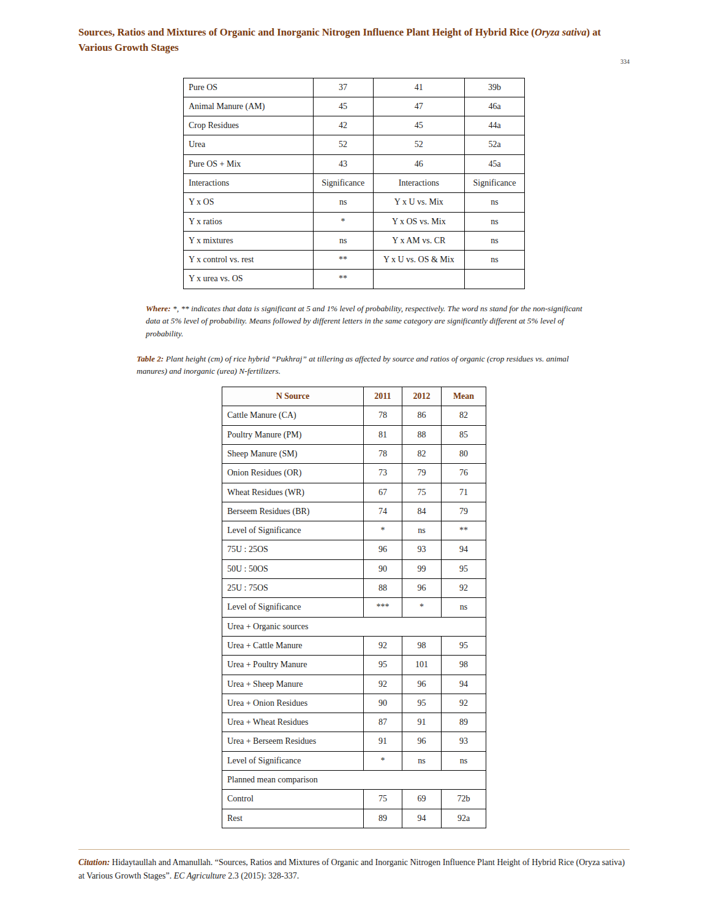Sources, Ratios and Mixtures of Organic and Inorganic Nitrogen Influence Plant Height of Hybrid Rice (Oryza sativa) at Various Growth Stages
334
| Pure OS | 37 | 41 | 39b |
| Animal Manure (AM) | 45 | 47 | 46a |
| Crop Residues | 42 | 45 | 44a |
| Urea | 52 | 52 | 52a |
| Pure OS + Mix | 43 | 46 | 45a |
| Interactions | Significance | Interactions | Significance |
| Y x OS | ns | Y x U vs. Mix | ns |
| Y x ratios | * | Y x OS vs. Mix | ns |
| Y x mixtures | ns | Y x AM vs. CR | ns |
| Y x control vs. rest | ** | Y x U vs. OS & Mix | ns |
| Y x urea vs. OS | ** | | |
Where: *, ** indicates that data is significant at 5 and 1% level of probability, respectively. The word ns stand for the non-significant data at 5% level of probability. Means followed by different letters in the same category are significantly different at 5% level of probability.
Table 2: Plant height (cm) of rice hybrid “Pukhraj” at tillering as affected by source and ratios of organic (crop residues vs. animal manures) and inorganic (urea) N-fertilizers.
| N Source | 2011 | 2012 | Mean |
| --- | --- | --- | --- |
| Cattle Manure (CA) | 78 | 86 | 82 |
| Poultry Manure (PM) | 81 | 88 | 85 |
| Sheep Manure (SM) | 78 | 82 | 80 |
| Onion Residues (OR) | 73 | 79 | 76 |
| Wheat Residues (WR) | 67 | 75 | 71 |
| Berseem Residues (BR) | 74 | 84 | 79 |
| Level of Significance | * | ns | ** |
| 75U : 25OS | 96 | 93 | 94 |
| 50U : 50OS | 90 | 99 | 95 |
| 25U : 75OS | 88 | 96 | 92 |
| Level of Significance | *** | * | ns |
| Urea + Organic sources |
| Urea + Cattle Manure | 92 | 98 | 95 |
| Urea + Poultry Manure | 95 | 101 | 98 |
| Urea + Sheep Manure | 92 | 96 | 94 |
| Urea + Onion Residues | 90 | 95 | 92 |
| Urea + Wheat Residues | 87 | 91 | 89 |
| Urea + Berseem Residues | 91 | 96 | 93 |
| Level of Significance | * | ns | ns |
| Planned mean comparison |
| Control | 75 | 69 | 72b |
| Rest | 89 | 94 | 92a |
Citation: Hidaytaullah and Amanullah. “Sources, Ratios and Mixtures of Organic and Inorganic Nitrogen Influence Plant Height of Hybrid Rice (Oryza sativa) at Various Growth Stages”. EC Agriculture 2.3 (2015): 328-337.